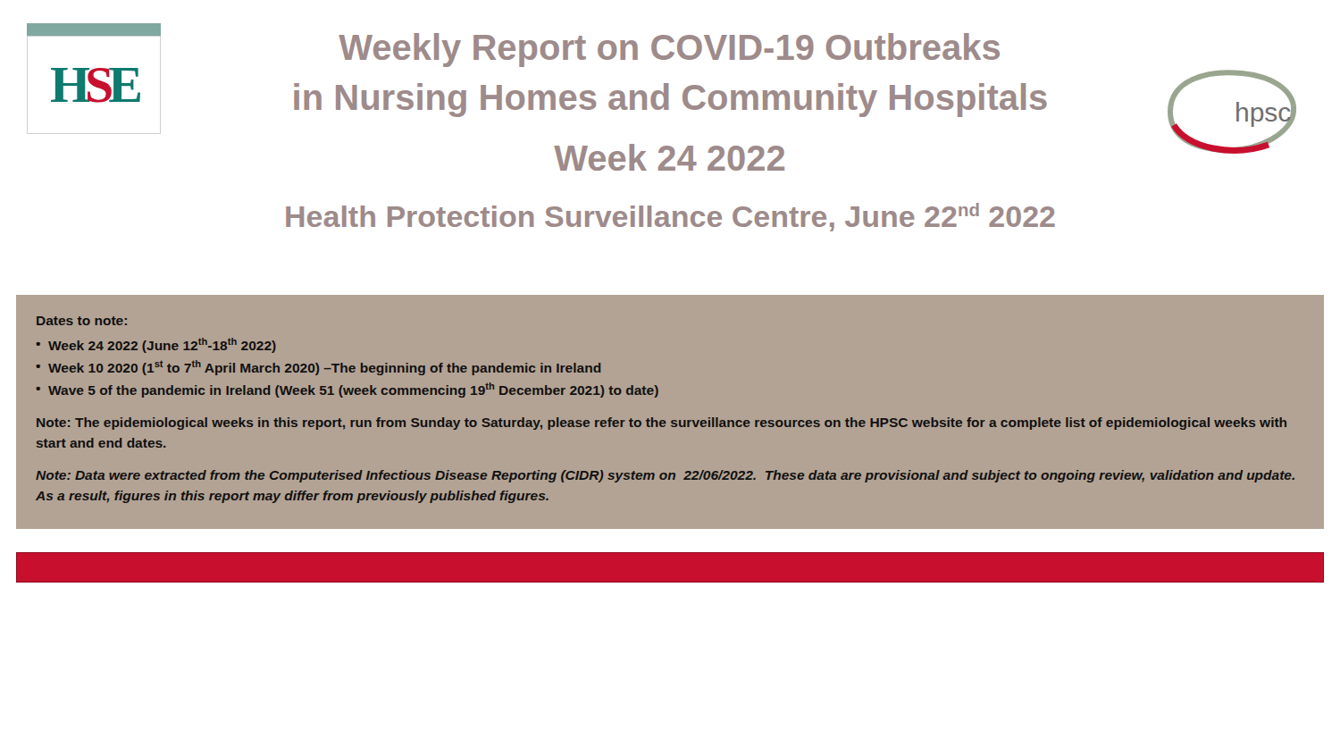HSE
hpsc
Weekly Report on COVID-19 Outbreaks
in Nursing Homes and Community Hospitals
Week 24 2022
Health Protection Surveillance Centre, June 22nd 2022
Dates to note:
Week 24 2022 (June 12th-18th 2022)
Week 10 2020 (1st to 7th April March 2020) –The beginning of the pandemic in Ireland
Wave 5 of the pandemic in Ireland (Week 51 (week commencing 19th December 2021) to date)
Note: The epidemiological weeks in this report, run from Sunday to Saturday, please refer to the surveillance resources on the HPSC website for a complete list of epidemiological weeks with start and end dates.
Note: Data were extracted from the Computerised Infectious Disease Reporting (CIDR) system on 22/06/2022. These data are provisional and subject to ongoing review, validation and update. As a result, figures in this report may differ from previously published figures.